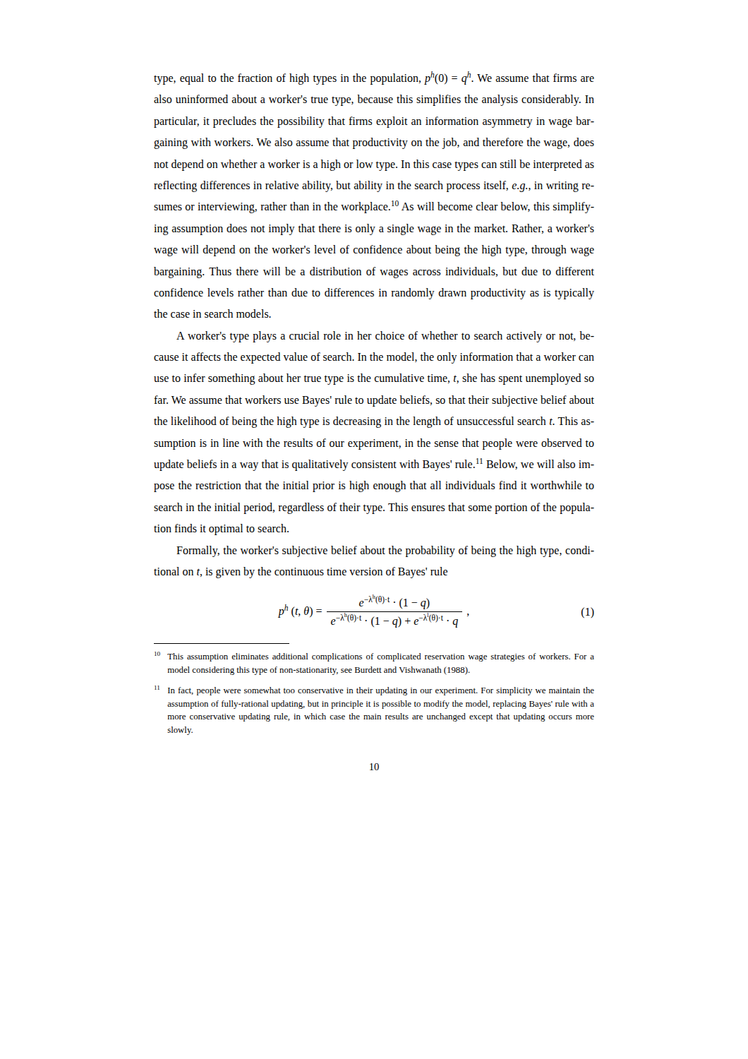type, equal to the fraction of high types in the population, ph(0) = qh. We assume that firms are also uninformed about a worker's true type, because this simplifies the analysis considerably. In particular, it precludes the possibility that firms exploit an information asymmetry in wage bargaining with workers. We also assume that productivity on the job, and therefore the wage, does not depend on whether a worker is a high or low type. In this case types can still be interpreted as reflecting differences in relative ability, but ability in the search process itself, e.g., in writing resumes or interviewing, rather than in the workplace.10 As will become clear below, this simplifying assumption does not imply that there is only a single wage in the market. Rather, a worker's wage will depend on the worker's level of confidence about being the high type, through wage bargaining. Thus there will be a distribution of wages across individuals, but due to different confidence levels rather than due to differences in randomly drawn productivity as is typically the case in search models.
A worker's type plays a crucial role in her choice of whether to search actively or not, because it affects the expected value of search. In the model, the only information that a worker can use to infer something about her true type is the cumulative time, t, she has spent unemployed so far. We assume that workers use Bayes' rule to update beliefs, so that their subjective belief about the likelihood of being the high type is decreasing in the length of unsuccessful search t. This assumption is in line with the results of our experiment, in the sense that people were observed to update beliefs in a way that is qualitatively consistent with Bayes' rule.11 Below, we will also impose the restriction that the initial prior is high enough that all individuals find it worthwhile to search in the initial period, regardless of their type. This ensures that some portion of the population finds it optimal to search.
Formally, the worker's subjective belief about the probability of being the high type, conditional on t, is given by the continuous time version of Bayes' rule
ph (t, θ) = e−λh(θ)·t · (1 − q) e−λh(θ)·t · (1 − q) + e−λl(θ)·t · q , (1)
10
This assumption eliminates additional complications of complicated reservation wage strategies of workers. For a model considering this type of non-stationarity, see Burdett and Vishwanath (1988).
11
In fact, people were somewhat too conservative in their updating in our experiment. For simplicity we maintain the assumption of fully-rational updating, but in principle it is possible to modify the model, replacing Bayes' rule with a more conservative updating rule, in which case the main results are unchanged except that updating occurs more slowly.
10